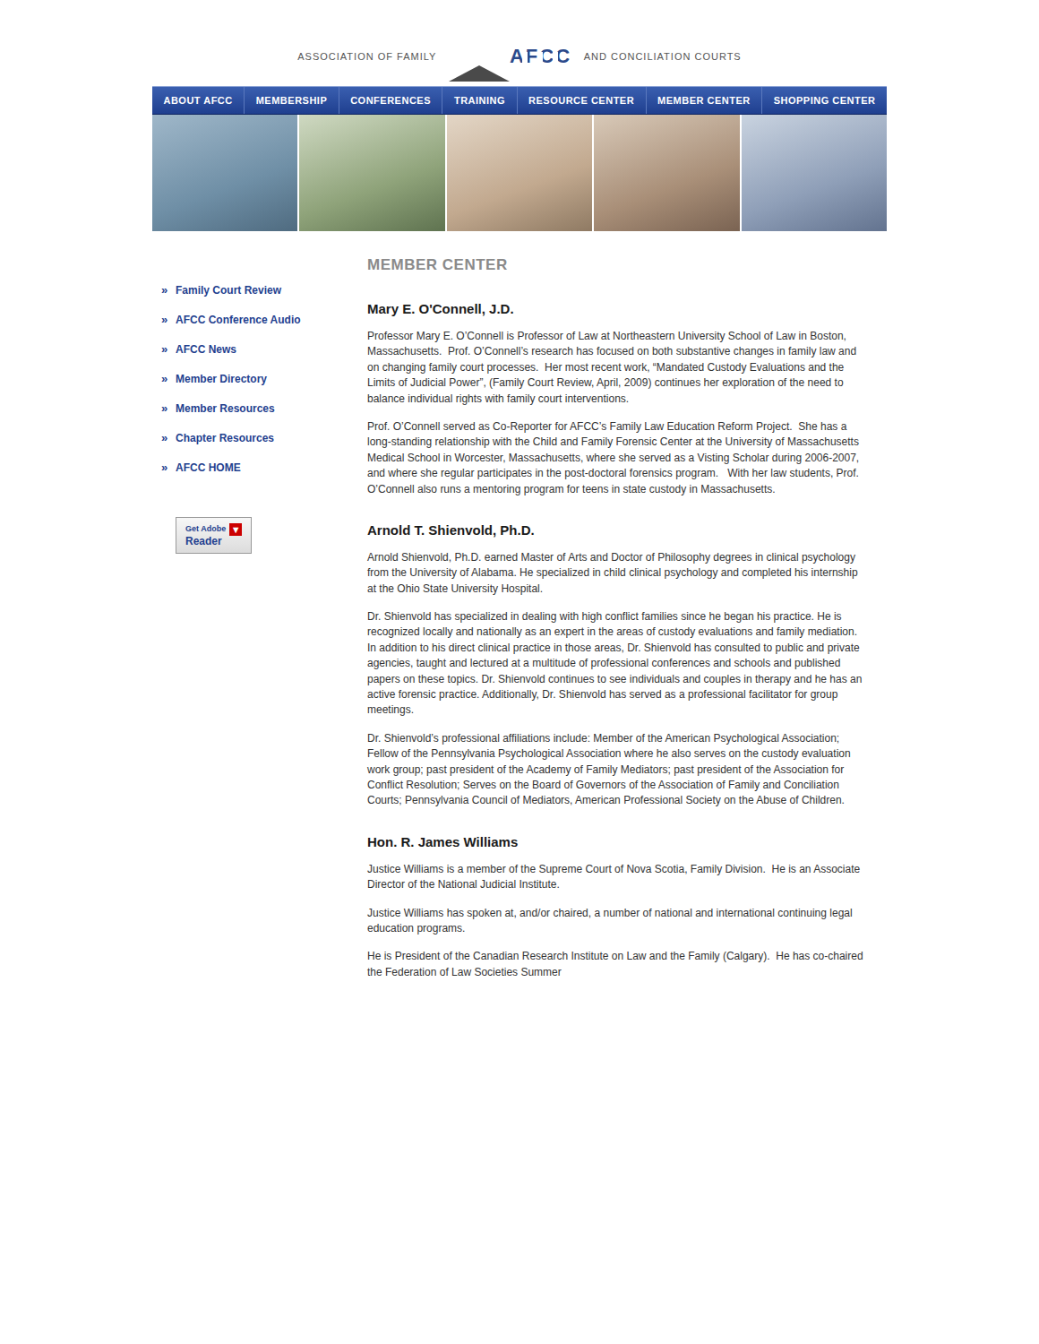ASSOCIATION OF FAMILY AFCC AND CONCILIATION COURTS
ABOUT AFCC
MEMBERSHIP
CONFERENCES
TRAINING
RESOURCE CENTER
MEMBER CENTER
SHOPPING CENTER
Family Court Review
AFCC Conference Audio
AFCC News
Member Directory
Member Resources
Chapter Resources
AFCC HOME
Get Adobe▼ Reader
MEMBER CENTER
Mary E. O'Connell, J.D.
Professor Mary E. O’Connell is Professor of Law at Northeastern University School of Law in Boston, Massachusetts. Prof. O’Connell’s research has focused on both substantive changes in family law and on changing family court processes. Her most recent work, “Mandated Custody Evaluations and the Limits of Judicial Power”, (Family Court Review, April, 2009) continues her exploration of the need to balance individual rights with family court interventions.
Prof. O’Connell served as Co-Reporter for AFCC’s Family Law Education Reform Project. She has a long-standing relationship with the Child and Family Forensic Center at the University of Massachusetts Medical School in Worcester, Massachusetts, where she served as a Visting Scholar during 2006-2007, and where she regular participates in the post-doctoral forensics program. With her law students, Prof. O’Connell also runs a mentoring program for teens in state custody in Massachusetts.
Arnold T. Shienvold, Ph.D.
Arnold Shienvold, Ph.D. earned Master of Arts and Doctor of Philosophy degrees in clinical psychology from the University of Alabama. He specialized in child clinical psychology and completed his internship at the Ohio State University Hospital.
Dr. Shienvold has specialized in dealing with high conflict families since he began his practice. He is recognized locally and nationally as an expert in the areas of custody evaluations and family mediation. In addition to his direct clinical practice in those areas, Dr. Shienvold has consulted to public and private agencies, taught and lectured at a multitude of professional conferences and schools and published papers on these topics. Dr. Shienvold continues to see individuals and couples in therapy and he has an active forensic practice. Additionally, Dr. Shienvold has served as a professional facilitator for group meetings.
Dr. Shienvold’s professional affiliations include: Member of the American Psychological Association; Fellow of the Pennsylvania Psychological Association where he also serves on the custody evaluation work group; past president of the Academy of Family Mediators; past president of the Association for Conflict Resolution; Serves on the Board of Governors of the Association of Family and Conciliation Courts; Pennsylvania Council of Mediators, American Professional Society on the Abuse of Children.
Hon. R. James Williams
Justice Williams is a member of the Supreme Court of Nova Scotia, Family Division. He is an Associate Director of the National Judicial Institute.
Justice Williams has spoken at, and/or chaired, a number of national and international continuing legal education programs.
He is President of the Canadian Research Institute on Law and the Family (Calgary). He has co-chaired the Federation of Law Societies Summer